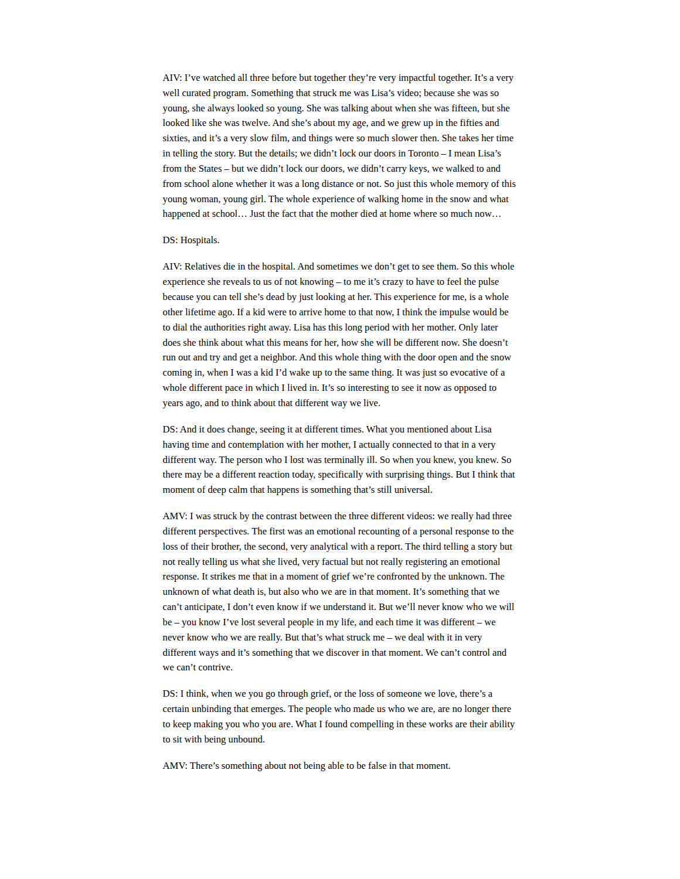AIV: I’ve watched all three before but together they’re very impactful together. It’s a very well curated program. Something that struck me was Lisa’s video; because she was so young, she always looked so young. She was talking about when she was fifteen, but she looked like she was twelve. And she’s about my age, and we grew up in the fifties and sixties, and it’s a very slow film, and things were so much slower then. She takes her time in telling the story. But the details; we didn’t lock our doors in Toronto – I mean Lisa’s from the States – but we didn’t lock our doors, we didn’t carry keys, we walked to and from school alone whether it was a long distance or not. So just this whole memory of this young woman, young girl. The whole experience of walking home in the snow and what happened at school… Just the fact that the mother died at home where so much now…
DS: Hospitals.
AIV: Relatives die in the hospital. And sometimes we don’t get to see them. So this whole experience she reveals to us of not knowing – to me it’s crazy to have to feel the pulse because you can tell she’s dead by just looking at her. This experience for me, is a whole other lifetime ago. If a kid were to arrive home to that now, I think the impulse would be to dial the authorities right away. Lisa has this long period with her mother. Only later does she think about what this means for her, how she will be different now. She doesn’t run out and try and get a neighbor. And this whole thing with the door open and the snow coming in, when I was a kid I’d wake up to the same thing. It was just so evocative of a whole different pace in which I lived in. It’s so interesting to see it now as opposed to years ago, and to think about that different way we live.
DS: And it does change, seeing it at different times. What you mentioned about Lisa having time and contemplation with her mother, I actually connected to that in a very different way. The person who I lost was terminally ill. So when you knew, you knew. So there may be a different reaction today, specifically with surprising things. But I think that moment of deep calm that happens is something that’s still universal.
AMV: I was struck by the contrast between the three different videos: we really had three different perspectives. The first was an emotional recounting of a personal response to the loss of their brother, the second, very analytical with a report. The third telling a story but not really telling us what she lived, very factual but not really registering an emotional response. It strikes me that in a moment of grief we’re confronted by the unknown. The unknown of what death is, but also who we are in that moment. It’s something that we can’t anticipate, I don’t even know if we understand it. But we’ll never know who we will be – you know I’ve lost several people in my life, and each time it was different – we never know who we are really. But that’s what struck me – we deal with it in very different ways and it’s something that we discover in that moment. We can’t control and we can’t contrive.
DS: I think, when we you go through grief, or the loss of someone we love, there’s a certain unbinding that emerges. The people who made us who we are, are no longer there to keep making you who you are. What I found compelling in these works are their ability to sit with being unbound.
AMV: There’s something about not being able to be false in that moment.